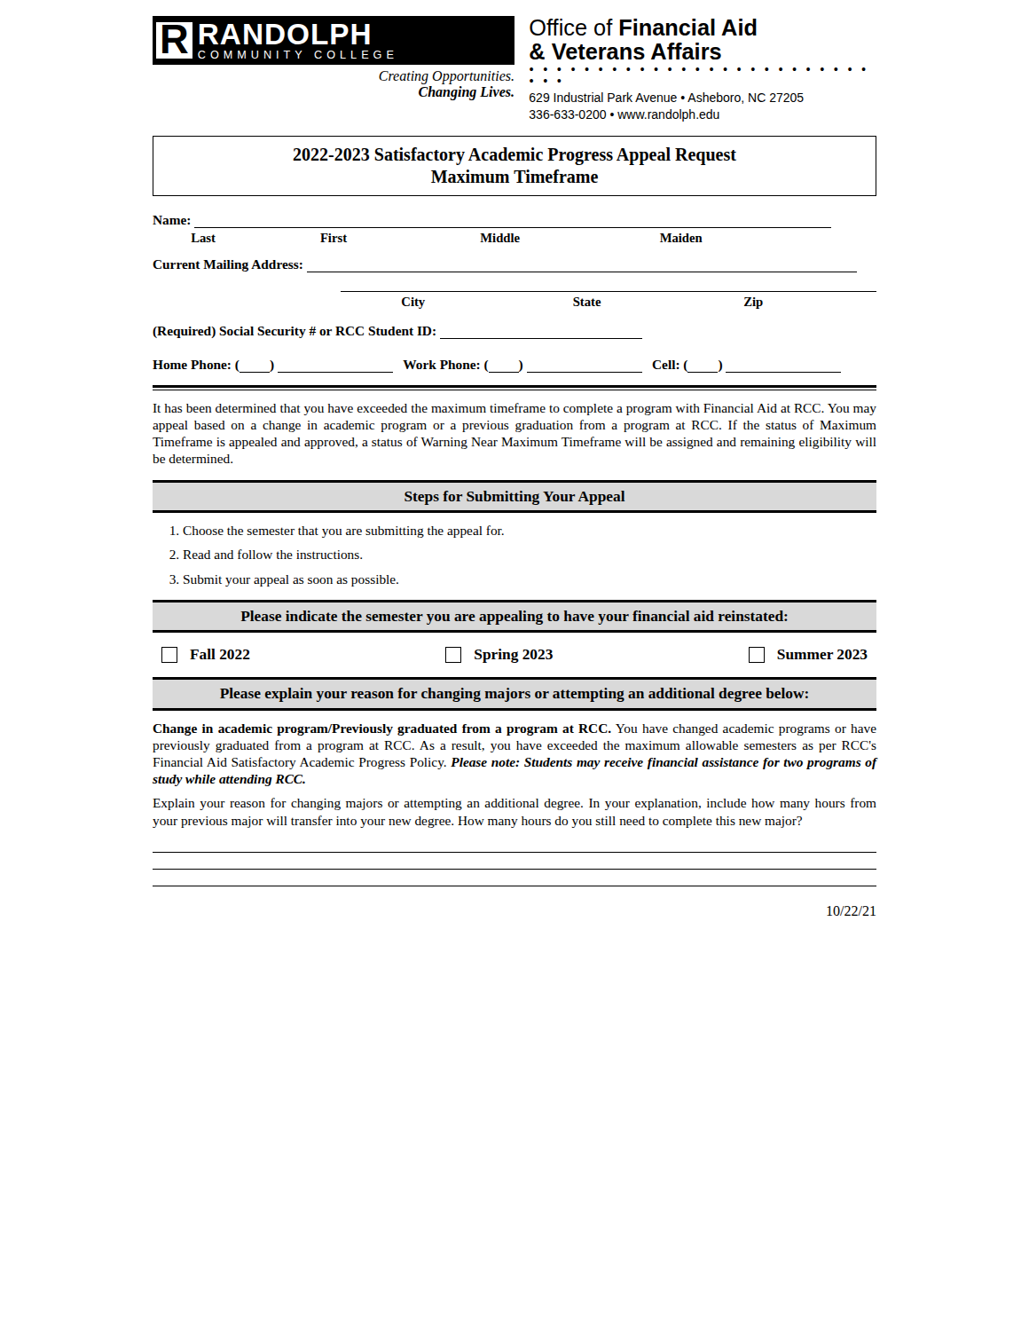R
RANDOLPH COMMUNITY COLLEGE
Creating Opportunities.
Changing Lives.
Office of Financial Aid
& Veterans Affairs
• • • • • • • • • • • • • • • • • • • • • • • • • • • •
629 Industrial Park Avenue • Asheboro, NC 27205
336-633-0200 • www.randolph.edu
2022-2023 Satisfactory Academic Progress Appeal Request
Maximum Timeframe
Name:
Last First Middle Maiden
Current Mailing Address:
City State Zip
(Required) Social Security # or RCC Student ID:
Home Phone: ( ) Work Phone: ( ) Cell: ( )
It has been determined that you have exceeded the maximum timeframe to complete a program with Financial Aid at RCC. You may appeal based on a change in academic program or a previous graduation from a program at RCC. If the status of Maximum Timeframe is appealed and approved, a status of Warning Near Maximum Timeframe will be assigned and remaining eligibility will be determined.
Steps for Submitting Your Appeal
Choose the semester that you are submitting the appeal for.
Read and follow the instructions.
Submit your appeal as soon as possible.
Please indicate the semester you are appealing to have your financial aid reinstated:
Fall 2022
Spring 2023
Summer 2023
Please explain your reason for changing majors or attempting an additional degree below:
Change in academic program/Previously graduated from a program at RCC. You have changed academic programs or have previously graduated from a program at RCC. As a result, you have exceeded the maximum allowable semesters as per RCC's Financial Aid Satisfactory Academic Progress Policy. Please note: Students may receive financial assistance for two programs of study while attending RCC.
Explain your reason for changing majors or attempting an additional degree. In your explanation, include how many hours from your previous major will transfer into your new degree. How many hours do you still need to complete this new major?
10/22/21